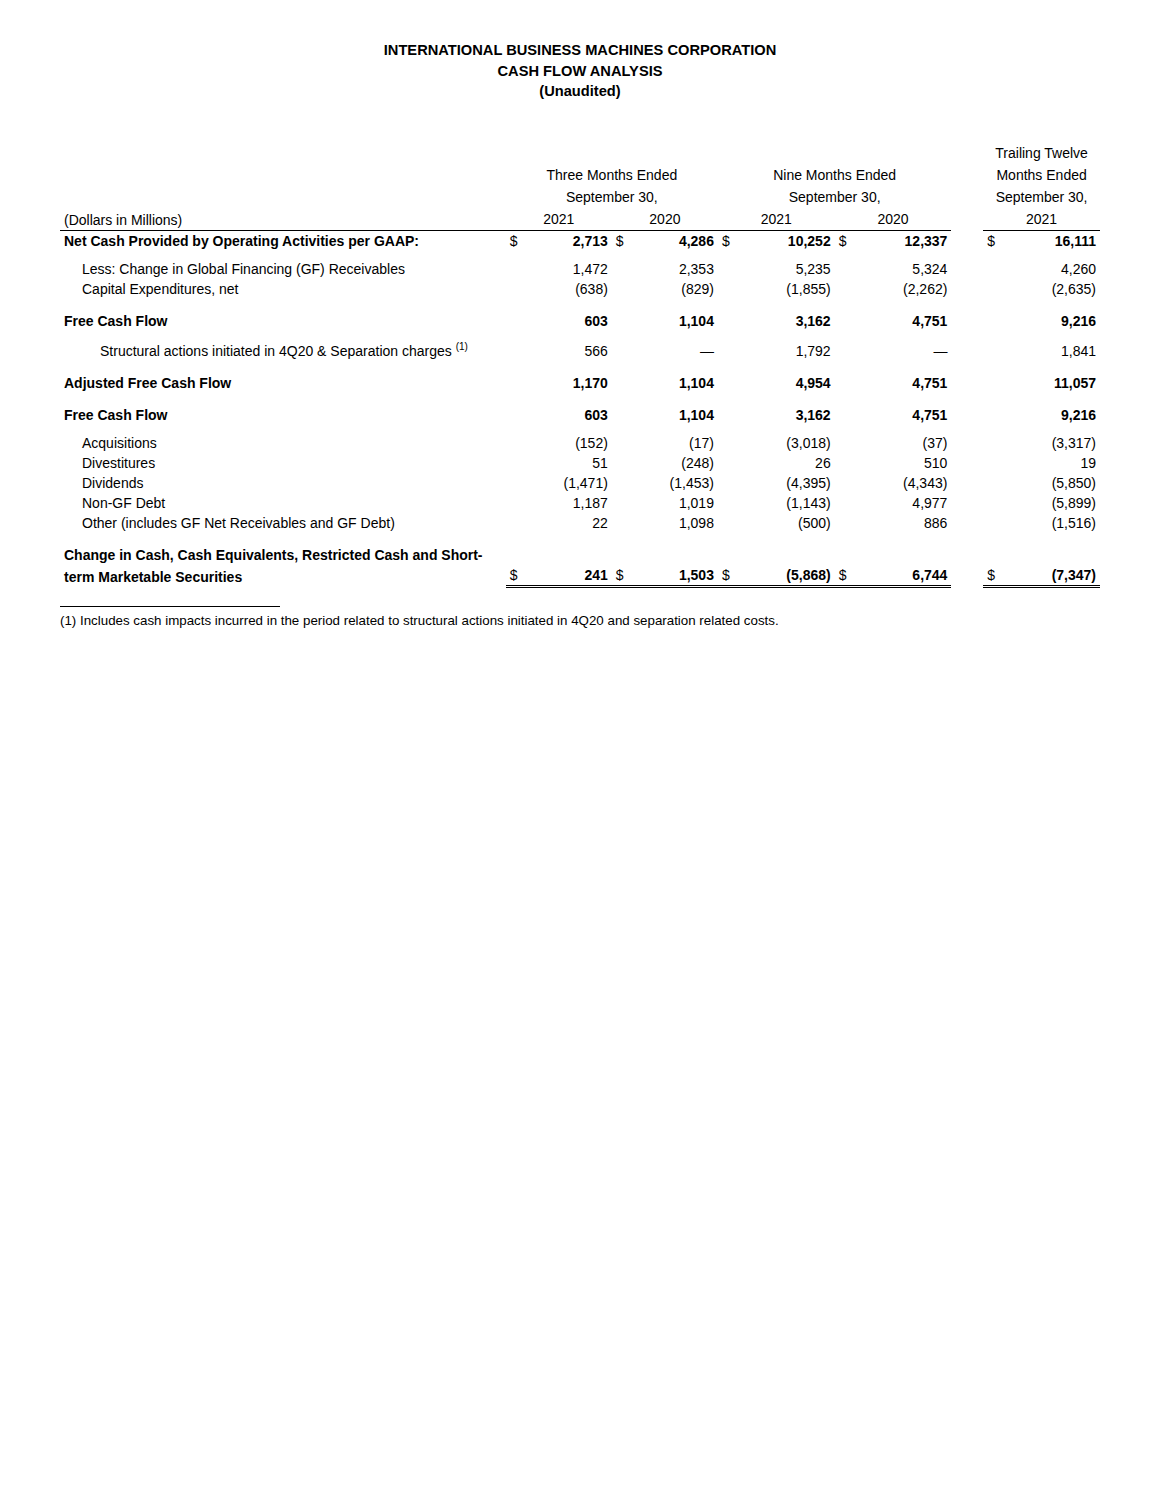INTERNATIONAL BUSINESS MACHINES CORPORATION
CASH FLOW ANALYSIS
(Unaudited)
| | | | | Trailing Twelve |
| | Three Months Ended | Nine Months Ended | | Months Ended |
| | September 30, | September 30, | | September 30, |
| (Dollars in Millions) | 2021 | 2020 | 2021 | 2020 | | 2021 |
| Net Cash Provided by Operating Activities per GAAP: | $ | 2,713 | $ | 4,286 | $ | 10,252 | $ | 12,337 | | $ | 16,111 |
| Less: Change in Global Financing (GF) Receivables | | 1,472 | | 2,353 | | 5,235 | | 5,324 | | | 4,260 |
| Capital Expenditures, net | | (638) | | (829) | | (1,855) | | (2,262) | | | (2,635) |
| Free Cash Flow | | 603 | | 1,104 | | 3,162 | | 4,751 | | | 9,216 |
| Structural actions initiated in 4Q20 & Separation charges (1) | | 566 | | — | | 1,792 | | — | | | 1,841 |
| Adjusted Free Cash Flow | | 1,170 | | 1,104 | | 4,954 | | 4,751 | | | 11,057 |
| Free Cash Flow | | 603 | | 1,104 | | 3,162 | | 4,751 | | | 9,216 |
| Acquisitions | | (152) | | (17) | | (3,018) | | (37) | | | (3,317) |
| Divestitures | | 51 | | (248) | | 26 | | 510 | | | 19 |
| Dividends | | (1,471) | | (1,453) | | (4,395) | | (4,343) | | | (5,850) |
| Non-GF Debt | | 1,187 | | 1,019 | | (1,143) | | 4,977 | | | (5,899) |
| Other (includes GF Net Receivables and GF Debt) | | 22 | | 1,098 | | (500) | | 886 | | | (1,516) |
| Change in Cash, Cash Equivalents, Restricted Cash and Short- | |
| term Marketable Securities | $ | 241 | $ | 1,503 | $ | (5,868) | $ | 6,744 | | $ | (7,347) |
(1) Includes cash impacts incurred in the period related to structural actions initiated in 4Q20 and separation related costs.